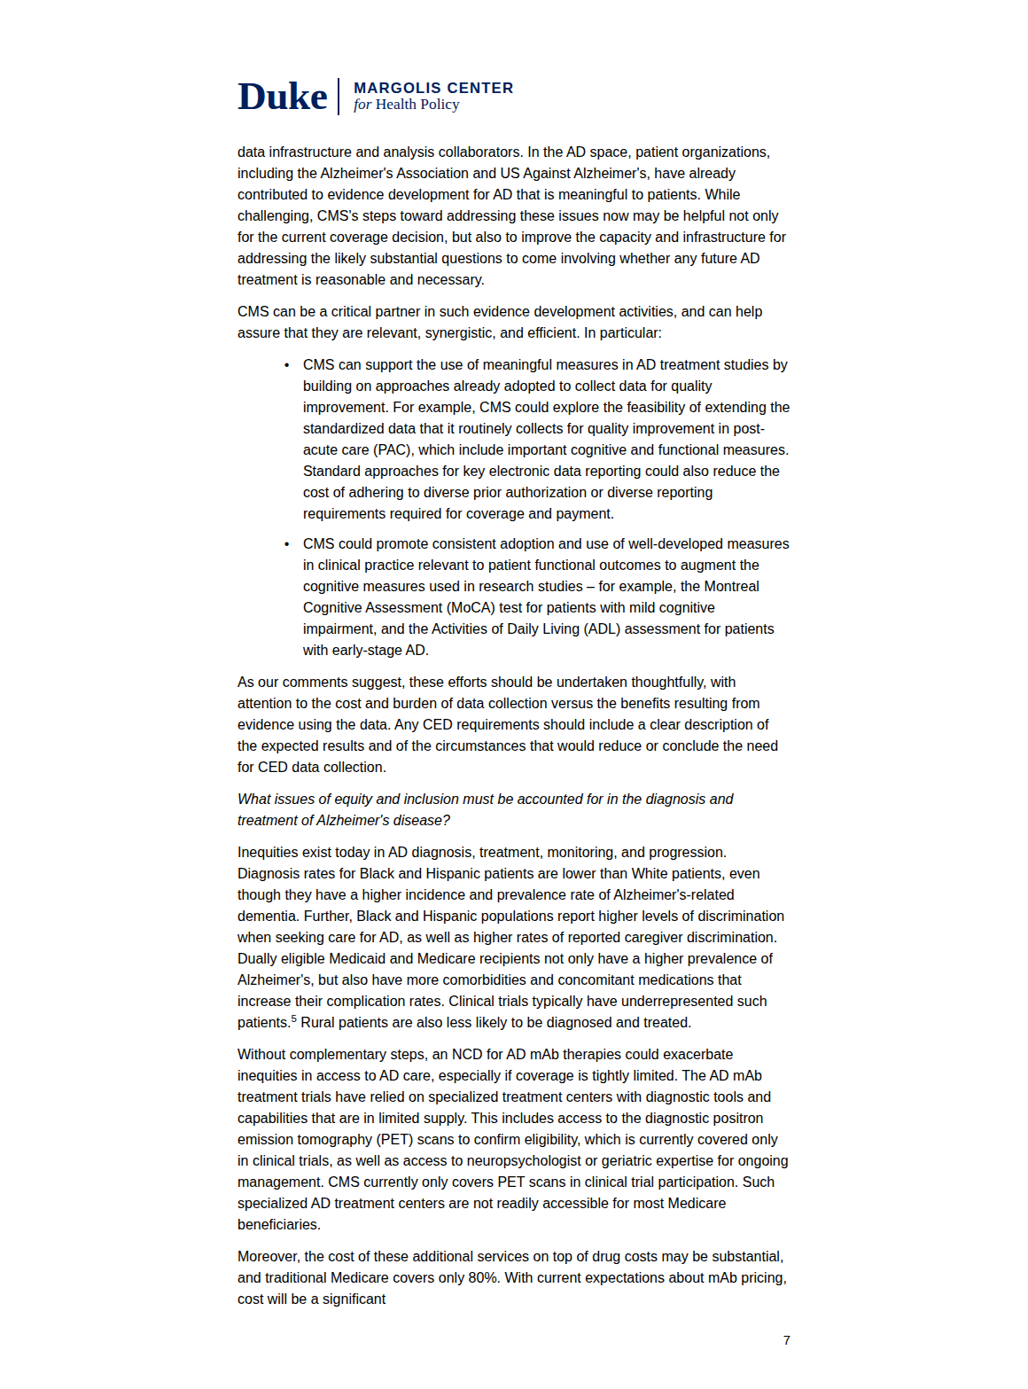Duke MARGOLIS CENTER
for Health Policy
data infrastructure and analysis collaborators. In the AD space, patient organizations, including the Alzheimer's Association and US Against Alzheimer's, have already contributed to evidence development for AD that is meaningful to patients. While challenging, CMS's steps toward addressing these issues now may be helpful not only for the current coverage decision, but also to improve the capacity and infrastructure for addressing the likely substantial questions to come involving whether any future AD treatment is reasonable and necessary.
CMS can be a critical partner in such evidence development activities, and can help assure that they are relevant, synergistic, and efficient. In particular:
CMS can support the use of meaningful measures in AD treatment studies by building on approaches already adopted to collect data for quality improvement. For example, CMS could explore the feasibility of extending the standardized data that it routinely collects for quality improvement in post-acute care (PAC), which include important cognitive and functional measures. Standard approaches for key electronic data reporting could also reduce the cost of adhering to diverse prior authorization or diverse reporting requirements required for coverage and payment.
CMS could promote consistent adoption and use of well-developed measures in clinical practice relevant to patient functional outcomes to augment the cognitive measures used in research studies – for example, the Montreal Cognitive Assessment (MoCA) test for patients with mild cognitive impairment, and the Activities of Daily Living (ADL) assessment for patients with early-stage AD.
As our comments suggest, these efforts should be undertaken thoughtfully, with attention to the cost and burden of data collection versus the benefits resulting from evidence using the data. Any CED requirements should include a clear description of the expected results and of the circumstances that would reduce or conclude the need for CED data collection.
What issues of equity and inclusion must be accounted for in the diagnosis and treatment of Alzheimer's disease?
Inequities exist today in AD diagnosis, treatment, monitoring, and progression. Diagnosis rates for Black and Hispanic patients are lower than White patients, even though they have a higher incidence and prevalence rate of Alzheimer's-related dementia. Further, Black and Hispanic populations report higher levels of discrimination when seeking care for AD, as well as higher rates of reported caregiver discrimination. Dually eligible Medicaid and Medicare recipients not only have a higher prevalence of Alzheimer's, but also have more comorbidities and concomitant medications that increase their complication rates. Clinical trials typically have underrepresented such patients.5 Rural patients are also less likely to be diagnosed and treated.
Without complementary steps, an NCD for AD mAb therapies could exacerbate inequities in access to AD care, especially if coverage is tightly limited. The AD mAb treatment trials have relied on specialized treatment centers with diagnostic tools and capabilities that are in limited supply. This includes access to the diagnostic positron emission tomography (PET) scans to confirm eligibility, which is currently covered only in clinical trials, as well as access to neuropsychologist or geriatric expertise for ongoing management. CMS currently only covers PET scans in clinical trial participation. Such specialized AD treatment centers are not readily accessible for most Medicare beneficiaries.
Moreover, the cost of these additional services on top of drug costs may be substantial, and traditional Medicare covers only 80%. With current expectations about mAb pricing, cost will be a significant
7